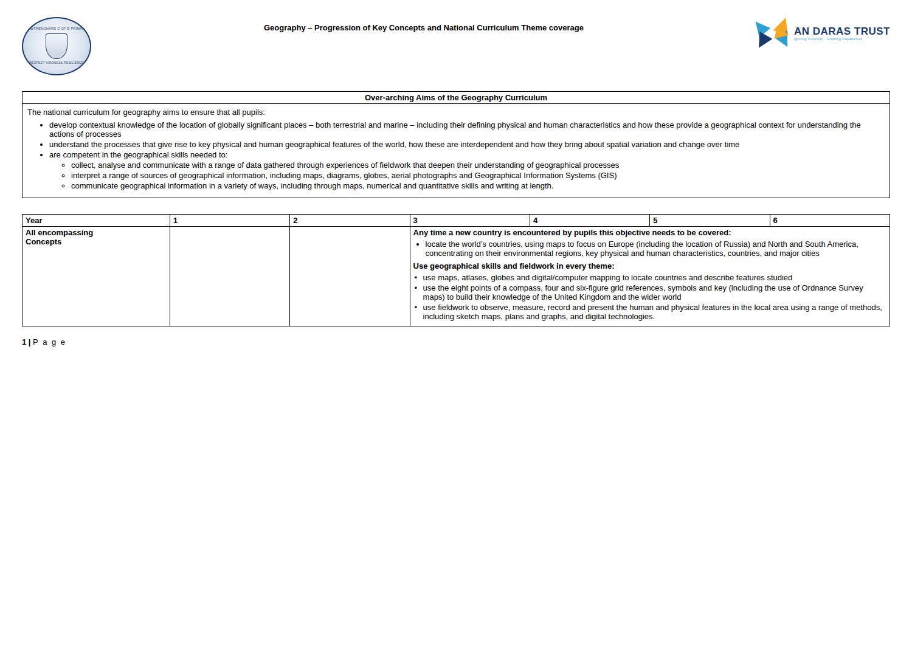Lewtrenchard C of E Primary
Respect Kindness Resilience
Geography – Progression of Key Concepts and National Curriculum Theme coverage
AN DARAS TRUST
Igniting Curiosity · Growing Capabilities
| Over-arching Aims of the Geography Curriculum |
| The national curriculum for geography aims to ensure that all pupils: develop contextual knowledge of the location of globally significant places – both terrestrial and marine – including their defining physical and human characteristics and how these provide a geographical context for understanding the actions of processes understand the processes that give rise to key physical and human geographical features of the world, how these are interdependent and how they bring about spatial variation and change over time are competent in the geographical skills needed to: collect, analyse and communicate with a range of data gathered through experiences of fieldwork that deepen their understanding of geographical processes interpret a range of sources of geographical information, including maps, diagrams, globes, aerial photographs and Geographical Information Systems (GIS) communicate geographical information in a variety of ways, including through maps, numerical and quantitative skills and writing at length. |
| Year | 1 | 2 | 3 | 4 | 5 | 6 |
| --- | --- | --- | --- | --- | --- | --- |
| All encompassing Concepts | | | Any time a new country is encountered by pupils this objective needs to be covered: locate the world’s countries, using maps to focus on Europe (including the location of Russia) and North and South America, concentrating on their environmental regions, key physical and human characteristics, countries, and major cities Use geographical skills and fieldwork in every theme: use maps, atlases, globes and digital/computer mapping to locate countries and describe features studied use the eight points of a compass, four and six-figure grid references, symbols and key (including the use of Ordnance Survey maps) to build their knowledge of the United Kingdom and the wider world use fieldwork to observe, measure, record and present the human and physical features in the local area using a range of methods, including sketch maps, plans and graphs, and digital technologies. |
1 | P a g e